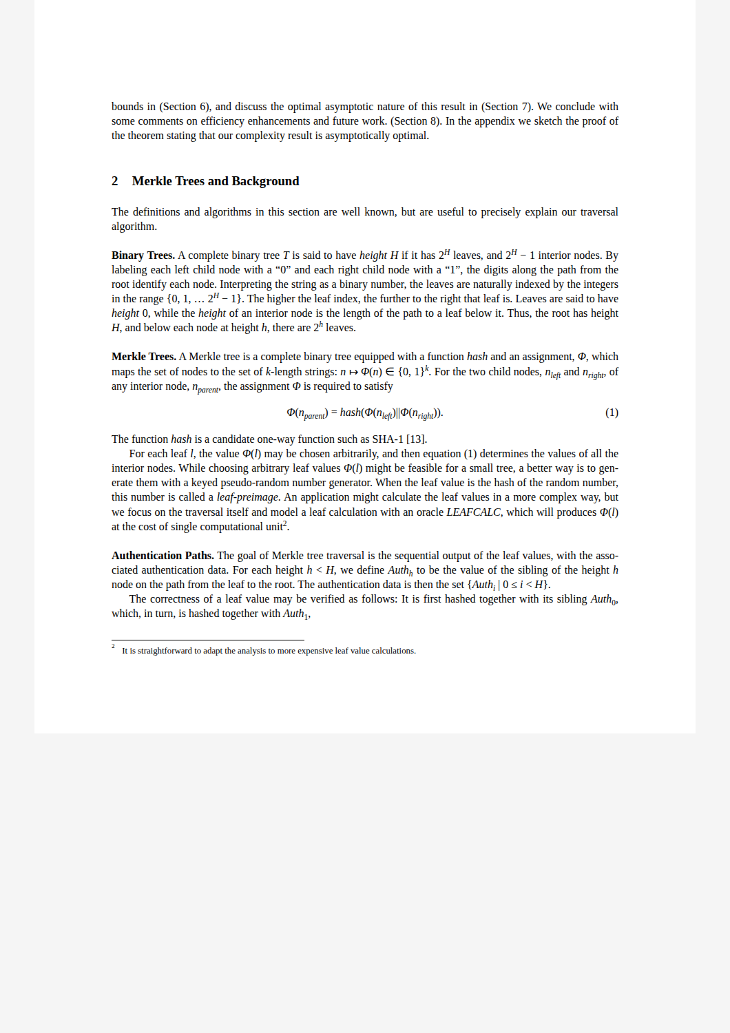bounds in (Section 6), and discuss the optimal asymptotic nature of this result in (Section 7). We conclude with some comments on efficiency enhancements and future work. (Section 8). In the appendix we sketch the proof of the theorem stating that our complexity result is asymptotically optimal.
2 Merkle Trees and Background
The definitions and algorithms in this section are well known, but are useful to precisely explain our traversal algorithm.
Binary Trees. A complete binary tree T is said to have height H if it has 2H leaves, and 2H − 1 interior nodes. By labeling each left child node with a “0” and each right child node with a “1”, the digits along the path from the root identify each node. Interpreting the string as a binary number, the leaves are naturally indexed by the integers in the range {0, 1, … 2H − 1}. The higher the leaf index, the further to the right that leaf is. Leaves are said to have height 0, while the height of an interior node is the length of the path to a leaf below it. Thus, the root has height H, and below each node at height h, there are 2h leaves.
Merkle Trees. A Merkle tree is a complete binary tree equipped with a function hash and an assignment, Φ, which maps the set of nodes to the set of k-length strings: n ↦ Φ(n) ∈ {0, 1}k. For the two child nodes, nleft and nright, of any interior node, nparent, the assignment Φ is required to satisfy
Φ(nparent) = hash(Φ(nleft)||Φ(nright)). (1)
The function hash is a candidate one-way function such as SHA-1 [13].
For each leaf l, the value Φ(l) may be chosen arbitrarily, and then equation (1) determines the values of all the interior nodes. While choosing arbitrary leaf values Φ(l) might be feasible for a small tree, a better way is to generate them with a keyed pseudo-random number generator. When the leaf value is the hash of the random number, this number is called a leaf-preimage. An application might calculate the leaf values in a more complex way, but we focus on the traversal itself and model a leaf calculation with an oracle LEAFCALC, which will produces Φ(l) at the cost of single computational unit2.
Authentication Paths. The goal of Merkle tree traversal is the sequential output of the leaf values, with the associated authentication data. For each height h < H, we define Authh to be the value of the sibling of the height h node on the path from the leaf to the root. The authentication data is then the set {Authi | 0 ≤ i < H}.
The correctness of a leaf value may be verified as follows: It is first hashed together with its sibling Auth0, which, in turn, is hashed together with Auth1,
2 It is straightforward to adapt the analysis to more expensive leaf value calculations.